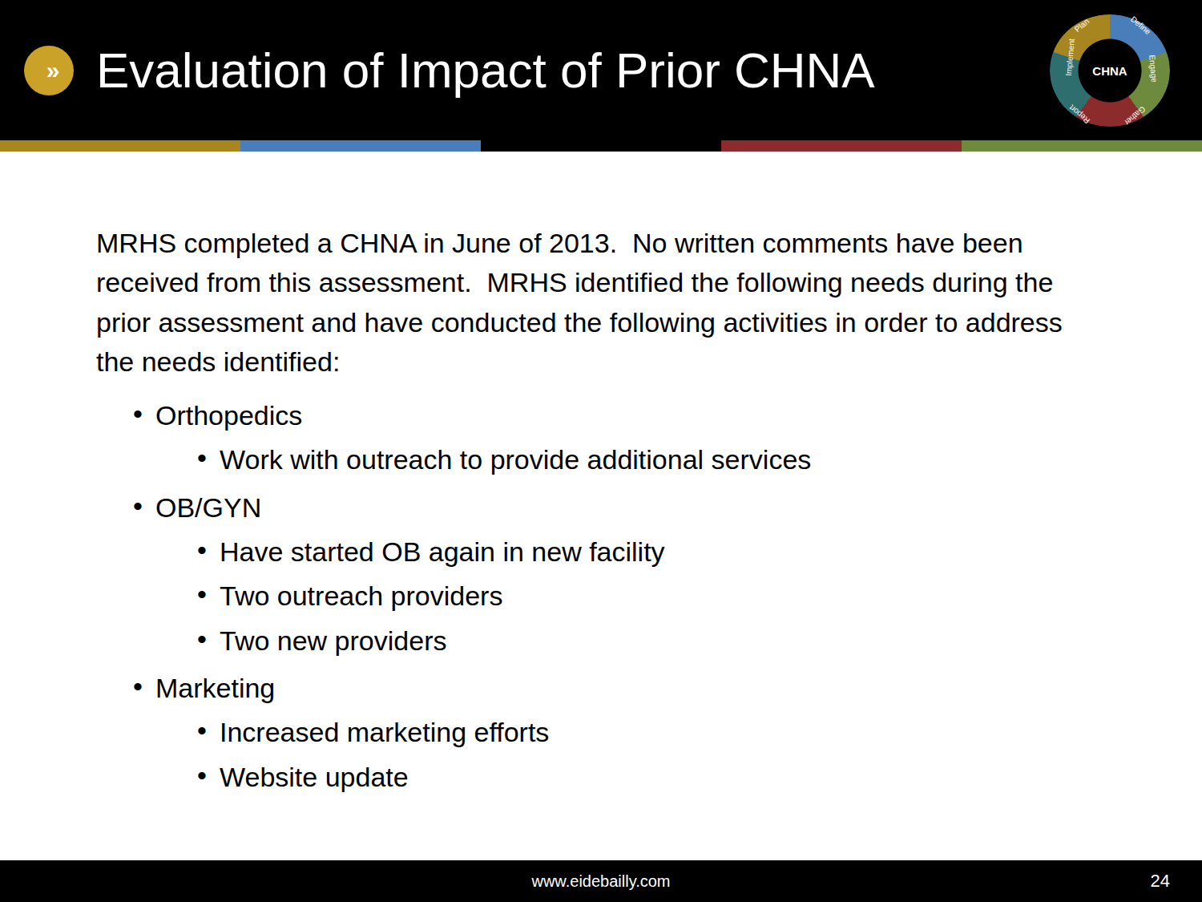»
Evaluation of Impact of Prior CHNA
CHNA
Plan
Define
Engage
Gather
Report
Implement
MRHS completed a CHNA in June of 2013. No written comments have been received from this assessment. MRHS identified the following needs during the prior assessment and have conducted the following activities in order to address the needs identified:
Orthopedics
Work with outreach to provide additional services
OB/GYN
Have started OB again in new facility
Two outreach providers
Two new providers
Marketing
Increased marketing efforts
Website update
www.eidebailly.com 24